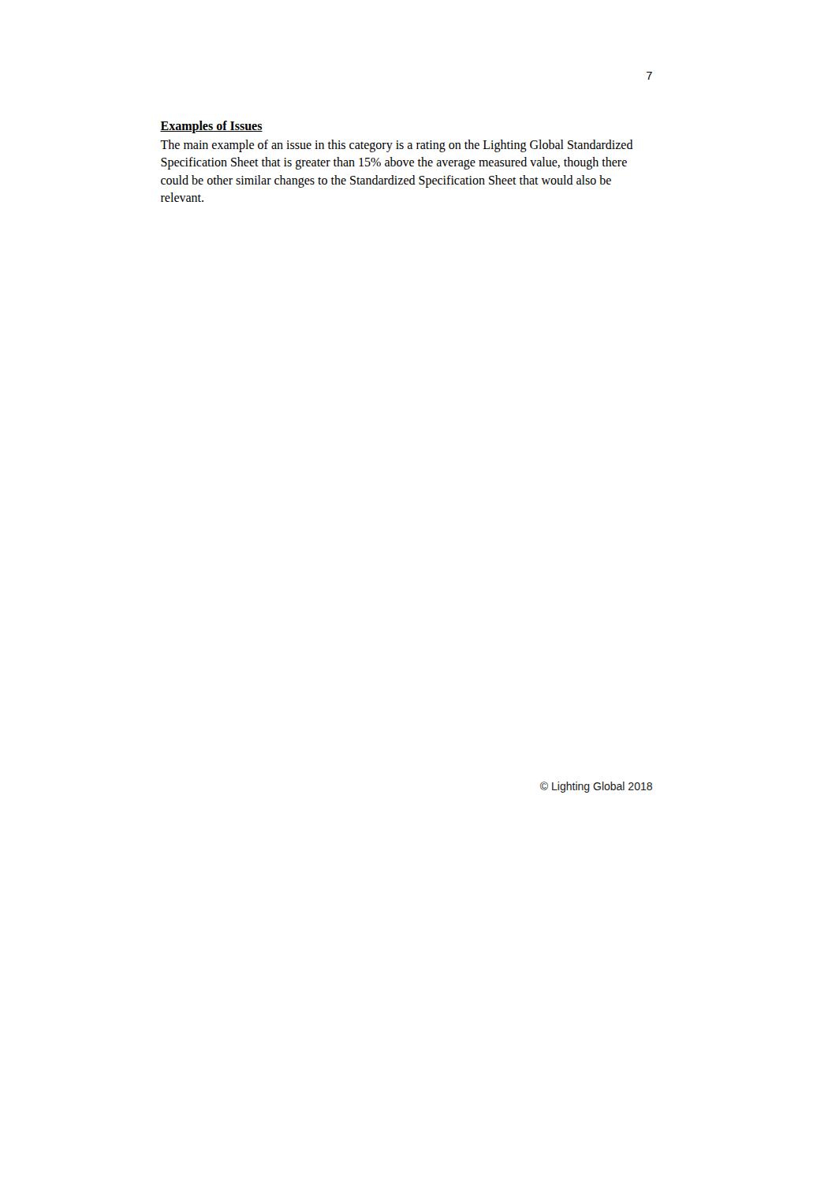7
Examples of Issues
The main example of an issue in this category is a rating on the Lighting Global Standardized Specification Sheet that is greater than 15% above the average measured value, though there could be other similar changes to the Standardized Specification Sheet that would also be relevant.
© Lighting Global 2018